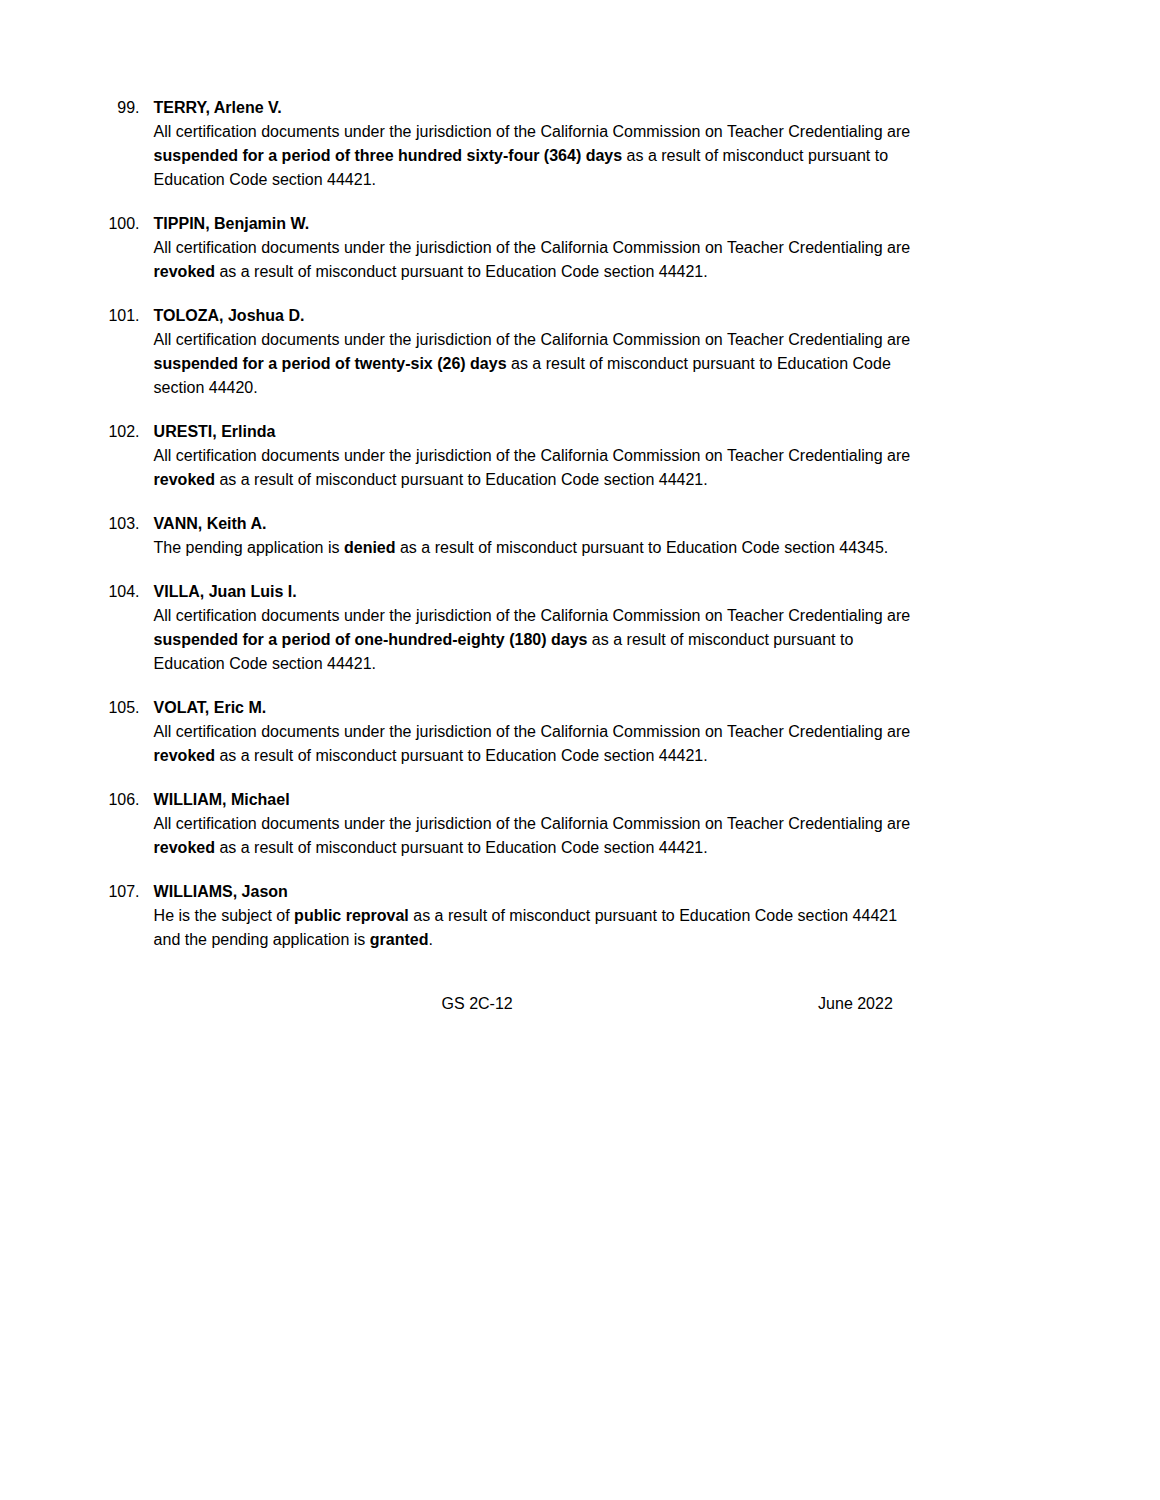TERRY, Arlene V. All certification documents under the jurisdiction of the California Commission on Teacher Credentialing are suspended for a period of three hundred sixty-four (364) days as a result of misconduct pursuant to Education Code section 44421.
TIPPIN, Benjamin W. All certification documents under the jurisdiction of the California Commission on Teacher Credentialing are revoked as a result of misconduct pursuant to Education Code section 44421.
TOLOZA, Joshua D. All certification documents under the jurisdiction of the California Commission on Teacher Credentialing are suspended for a period of twenty-six (26) days as a result of misconduct pursuant to Education Code section 44420.
URESTI, Erlinda All certification documents under the jurisdiction of the California Commission on Teacher Credentialing are revoked as a result of misconduct pursuant to Education Code section 44421.
VANN, Keith A. The pending application is denied as a result of misconduct pursuant to Education Code section 44345.
VILLA, Juan Luis I. All certification documents under the jurisdiction of the California Commission on Teacher Credentialing are suspended for a period of one-hundred-eighty (180) days as a result of misconduct pursuant to Education Code section 44421.
VOLAT, Eric M. All certification documents under the jurisdiction of the California Commission on Teacher Credentialing are revoked as a result of misconduct pursuant to Education Code section 44421.
WILLIAM, Michael All certification documents under the jurisdiction of the California Commission on Teacher Credentialing are revoked as a result of misconduct pursuant to Education Code section 44421.
WILLIAMS, Jason He is the subject of public reproval as a result of misconduct pursuant to Education Code section 44421 and the pending application is granted.
GS 2C-12 June 2022